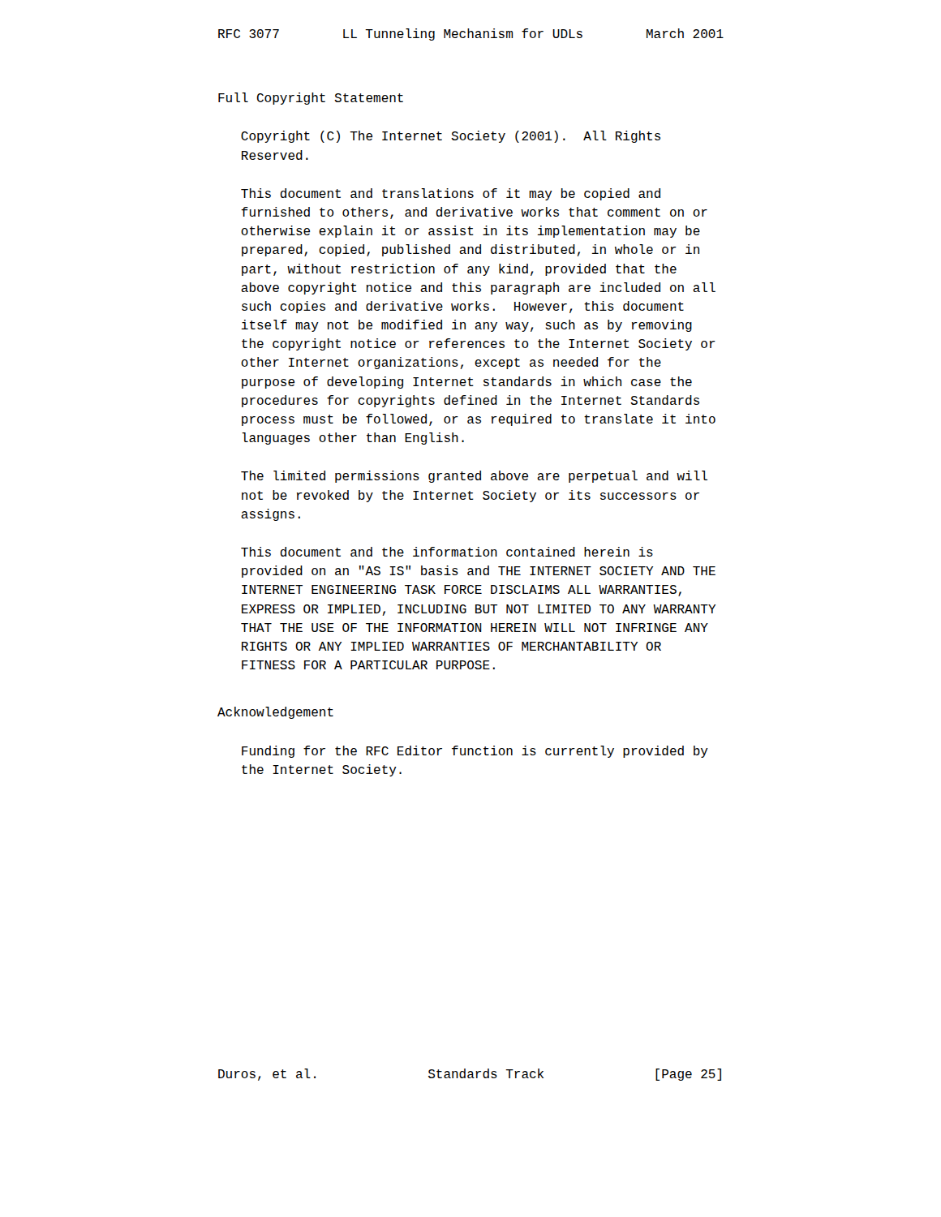RFC 3077 LL Tunneling Mechanism for UDLs March 2001
Full Copyright Statement
Copyright (C) The Internet Society (2001). All Rights Reserved.
This document and translations of it may be copied and furnished to others, and derivative works that comment on or otherwise explain it or assist in its implementation may be prepared, copied, published and distributed, in whole or in part, without restriction of any kind, provided that the above copyright notice and this paragraph are included on all such copies and derivative works. However, this document itself may not be modified in any way, such as by removing the copyright notice or references to the Internet Society or other Internet organizations, except as needed for the purpose of developing Internet standards in which case the procedures for copyrights defined in the Internet Standards process must be followed, or as required to translate it into languages other than English.
The limited permissions granted above are perpetual and will not be revoked by the Internet Society or its successors or assigns.
This document and the information contained herein is provided on an "AS IS" basis and THE INTERNET SOCIETY AND THE INTERNET ENGINEERING TASK FORCE DISCLAIMS ALL WARRANTIES, EXPRESS OR IMPLIED, INCLUDING BUT NOT LIMITED TO ANY WARRANTY THAT THE USE OF THE INFORMATION HEREIN WILL NOT INFRINGE ANY RIGHTS OR ANY IMPLIED WARRANTIES OF MERCHANTABILITY OR FITNESS FOR A PARTICULAR PURPOSE.
Acknowledgement
Funding for the RFC Editor function is currently provided by the Internet Society.
Duros, et al. Standards Track [Page 25]